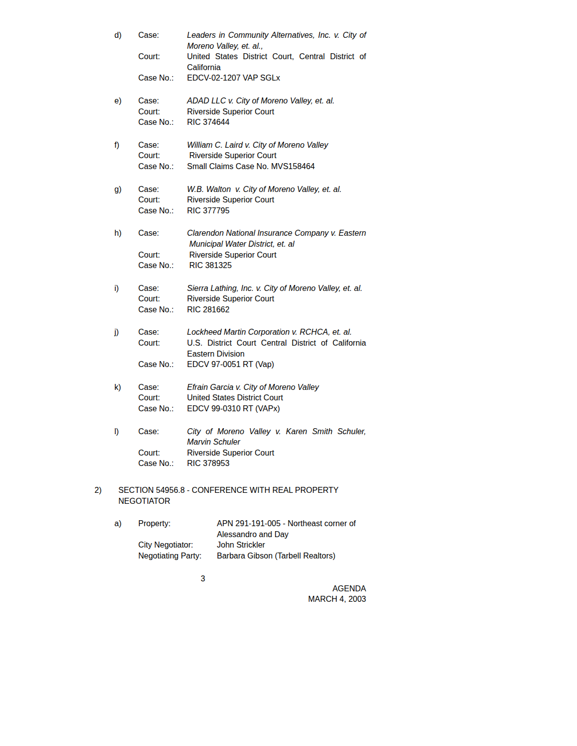d)
Case:
Leaders in Community Alternatives, Inc. v. City of Moreno Valley, et. al.,
Court:
United States District Court, Central District of California
Case No.:
EDCV-02-1207 VAP SGLx
e)
Case:
ADAD LLC v. City of Moreno Valley, et. al.
Court:
Riverside Superior Court
Case No.:
RIC 374644
f)
Case:
William C. Laird v. City of Moreno Valley
Court:
Riverside Superior Court
Case No.:
Small Claims Case No. MVS158464
g)
Case:
W.B. Walton v. City of Moreno Valley, et. al.
Court:
Riverside Superior Court
Case No.:
RIC 377795
h)
Case:
Clarendon National Insurance Company v. Eastern
Municipal Water District, et. al
Court:
Riverside Superior Court
Case No.:
RIC 381325
i)
Case:
Sierra Lathing, Inc. v. City of Moreno Valley, et. al.
Court:
Riverside Superior Court
Case No.:
RIC 281662
j)
Case:
Lockheed Martin Corporation v. RCHCA, et. al.
Court:
U.S. District Court Central District of California Eastern Division
Case No.:
EDCV 97-0051 RT (Vap)
k)
Case:
Efrain Garcia v. City of Moreno Valley
Court:
United States District Court
Case No.:
EDCV 99-0310 RT (VAPx)
l)
Case:
City of Moreno Valley v. Karen Smith Schuler, Marvin Schuler
Court:
Riverside Superior Court
Case No.:
RIC 378953
2)
SECTION 54956.8 - CONFERENCE WITH REAL PROPERTY NEGOTIATOR
a)
Property:
APN 291-191-005 - Northeast corner of Alessandro and Day
City Negotiator:
John Strickler
Negotiating Party:
Barbara Gibson (Tarbell Realtors)
3
AGENDA
MARCH 4, 2003